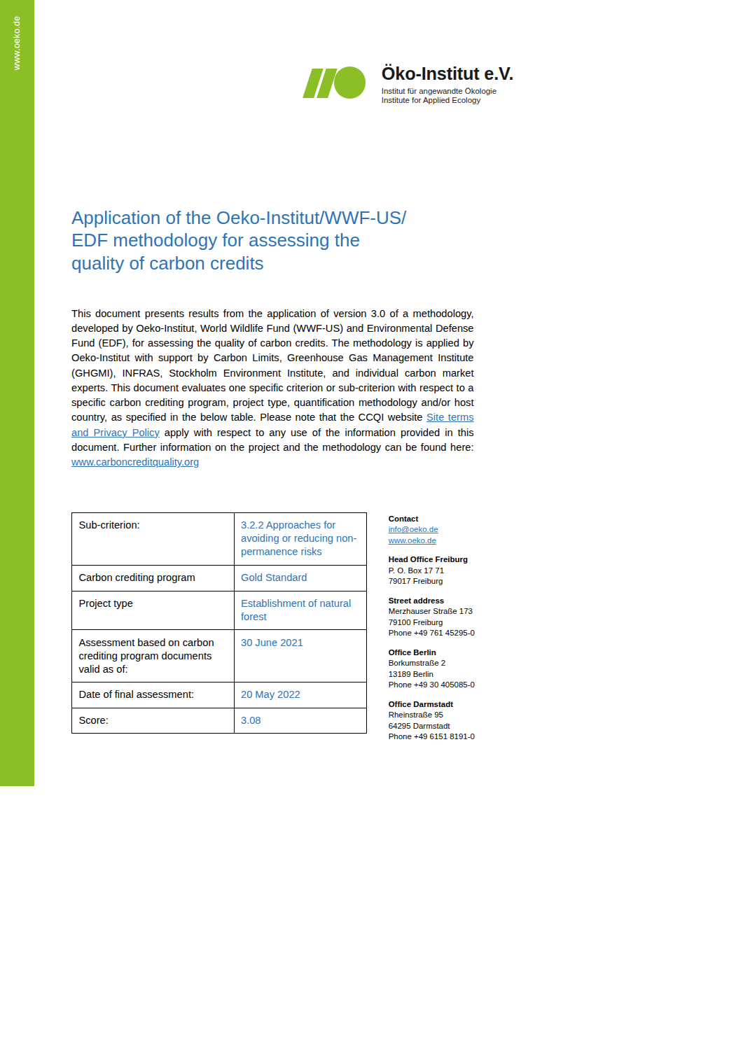www.oeko.de
Öko-Institut e.V.
Institut für angewandte Ökologie
Institute for Applied Ecology
Application of the Oeko-Institut/WWF-US/
EDF methodology for assessing the
quality of carbon credits
This document presents results from the application of version 3.0 of a methodology, developed by Oeko-Institut, World Wildlife Fund (WWF-US) and Environmental Defense Fund (EDF), for assessing the quality of carbon credits. The methodology is applied by Oeko-Institut with support by Carbon Limits, Greenhouse Gas Management Institute (GHGMI), INFRAS, Stockholm Environment Institute, and individual carbon market experts. This document evaluates one specific criterion or sub-criterion with respect to a specific carbon crediting program, project type, quantification methodology and/or host country, as specified in the below table. Please note that the CCQI website Site terms and Privacy Policy apply with respect to any use of the information provided in this document. Further information on the project and the methodology can be found here: www.carboncreditquality.org
| Sub-criterion: | 3.2.2 Approaches for avoiding or reducing non-permanence risks |
| Carbon crediting program | Gold Standard |
| Project type | Establishment of natural forest |
| Assessment based on carbon crediting program documents valid as of: | 30 June 2021 |
| Date of final assessment: | 20 May 2022 |
| Score: | 3.08 |
Contact
info@oeko.de
www.oeko.de
Head Office Freiburg
P. O. Box 17 71
79017 Freiburg
Street address
Merzhauser Straße 173
79100 Freiburg
Phone +49 761 45295-0
Office Berlin
Borkumstraße 2
13189 Berlin
Phone +49 30 405085-0
Office Darmstadt
Rheinstraße 95
64295 Darmstadt
Phone +49 6151 8191-0